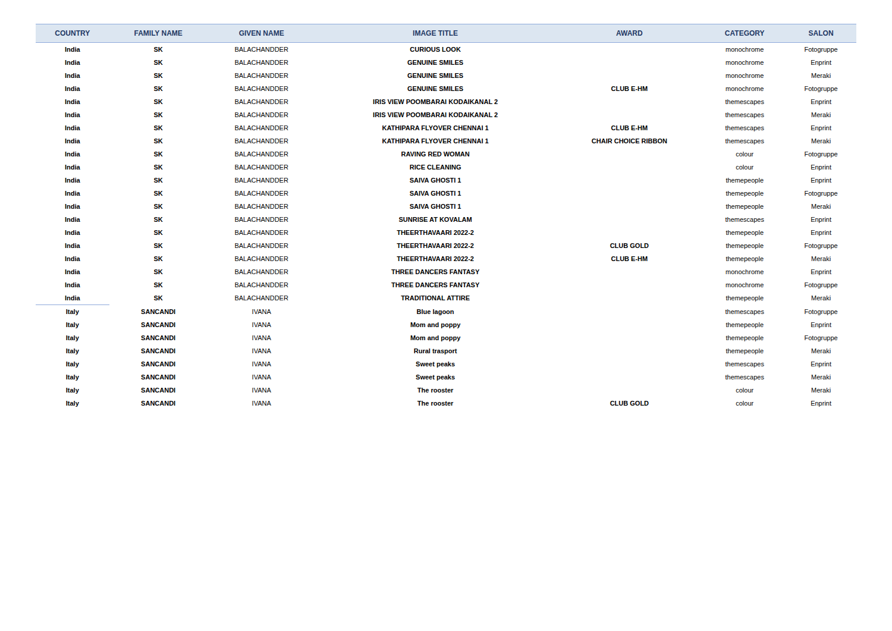| COUNTRY | FAMILY NAME | GIVEN NAME | IMAGE TITLE | AWARD | CATEGORY | SALON |
| --- | --- | --- | --- | --- | --- | --- |
| India | SK | BALACHANDDER | CURIOUS LOOK | | monochrome | Fotogruppe |
| India | SK | BALACHANDDER | GENUINE SMILES | | monochrome | Enprint |
| India | SK | BALACHANDDER | GENUINE SMILES | | monochrome | Meraki |
| India | SK | BALACHANDDER | GENUINE SMILES | CLUB E-HM | monochrome | Fotogruppe |
| India | SK | BALACHANDDER | IRIS VIEW POOMBARAI KODAIKANAL 2 | | themescapes | Enprint |
| India | SK | BALACHANDDER | IRIS VIEW POOMBARAI KODAIKANAL 2 | | themescapes | Meraki |
| India | SK | BALACHANDDER | KATHIPARA FLYOVER CHENNAI 1 | CLUB E-HM | themescapes | Enprint |
| India | SK | BALACHANDDER | KATHIPARA FLYOVER CHENNAI 1 | CHAIR CHOICE RIBBON | themescapes | Meraki |
| India | SK | BALACHANDDER | RAVING RED WOMAN | | colour | Fotogruppe |
| India | SK | BALACHANDDER | RICE CLEANING | | colour | Enprint |
| India | SK | BALACHANDDER | SAIVA GHOSTI 1 | | themepeople | Enprint |
| India | SK | BALACHANDDER | SAIVA GHOSTI 1 | | themepeople | Fotogruppe |
| India | SK | BALACHANDDER | SAIVA GHOSTI 1 | | themepeople | Meraki |
| India | SK | BALACHANDDER | SUNRISE AT KOVALAM | | themescapes | Enprint |
| India | SK | BALACHANDDER | THEERTHAVAARI 2022-2 | | themepeople | Enprint |
| India | SK | BALACHANDDER | THEERTHAVAARI 2022-2 | CLUB GOLD | themepeople | Fotogruppe |
| India | SK | BALACHANDDER | THEERTHAVAARI 2022-2 | CLUB E-HM | themepeople | Meraki |
| India | SK | BALACHANDDER | THREE DANCERS FANTASY | | monochrome | Enprint |
| India | SK | BALACHANDDER | THREE DANCERS FANTASY | | monochrome | Fotogruppe |
| India | SK | BALACHANDDER | TRADITIONAL ATTIRE | | themepeople | Meraki |
| Italy | SANCANDI | IVANA | Blue lagoon | | themescapes | Fotogruppe |
| Italy | SANCANDI | IVANA | Mom and poppy | | themepeople | Enprint |
| Italy | SANCANDI | IVANA | Mom and poppy | | themepeople | Fotogruppe |
| Italy | SANCANDI | IVANA | Rural trasport | | themepeople | Meraki |
| Italy | SANCANDI | IVANA | Sweet peaks | | themescapes | Enprint |
| Italy | SANCANDI | IVANA | Sweet peaks | | themescapes | Meraki |
| Italy | SANCANDI | IVANA | The rooster | | colour | Meraki |
| Italy | SANCANDI | IVANA | The rooster | CLUB GOLD | colour | Enprint |